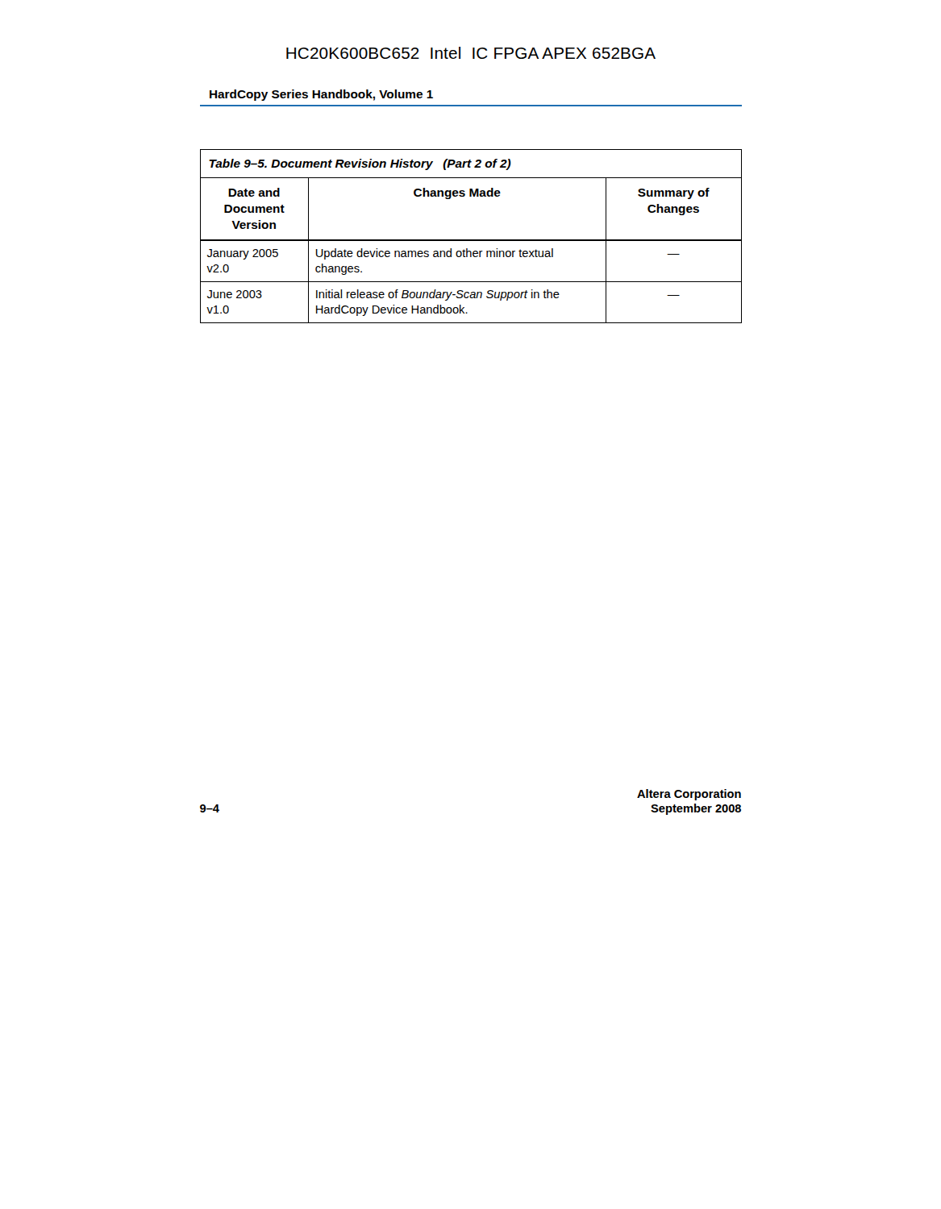HC20K600BC652 Intel IC FPGA APEX 652BGA
HardCopy Series Handbook, Volume 1
Table 9–5. Document Revision History (Part 2 of 2)
| Date and Document Version | Changes Made | Summary of Changes |
| --- | --- | --- |
| January 2005 v2.0 | Update device names and other minor textual changes. | — |
| June 2003 v1.0 | Initial release of Boundary-Scan Support in the HardCopy Device Handbook. | — |
9–4
Altera Corporation
September 2008